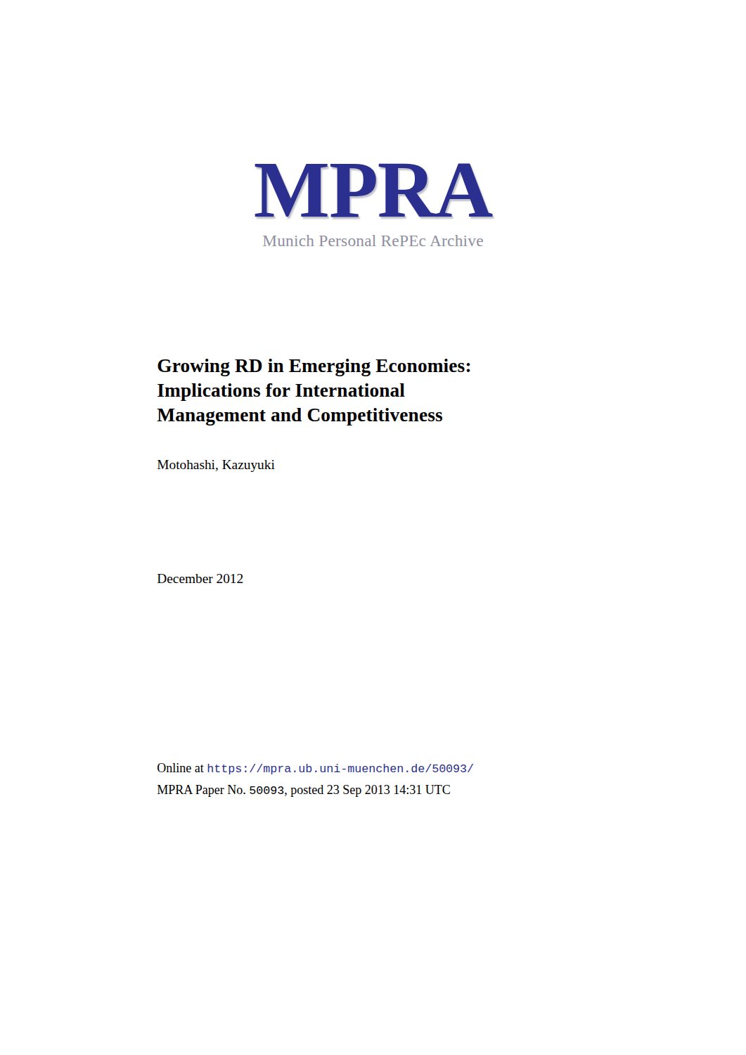MPRA
Munich Personal RePEc Archive
Growing RD in Emerging Economies:
Implications for International
Management and Competitiveness
Motohashi, Kazuyuki
December 2012
Online at https://mpra.ub.uni-muenchen.de/50093/
MPRA Paper No. 50093, posted 23 Sep 2013 14:31 UTC